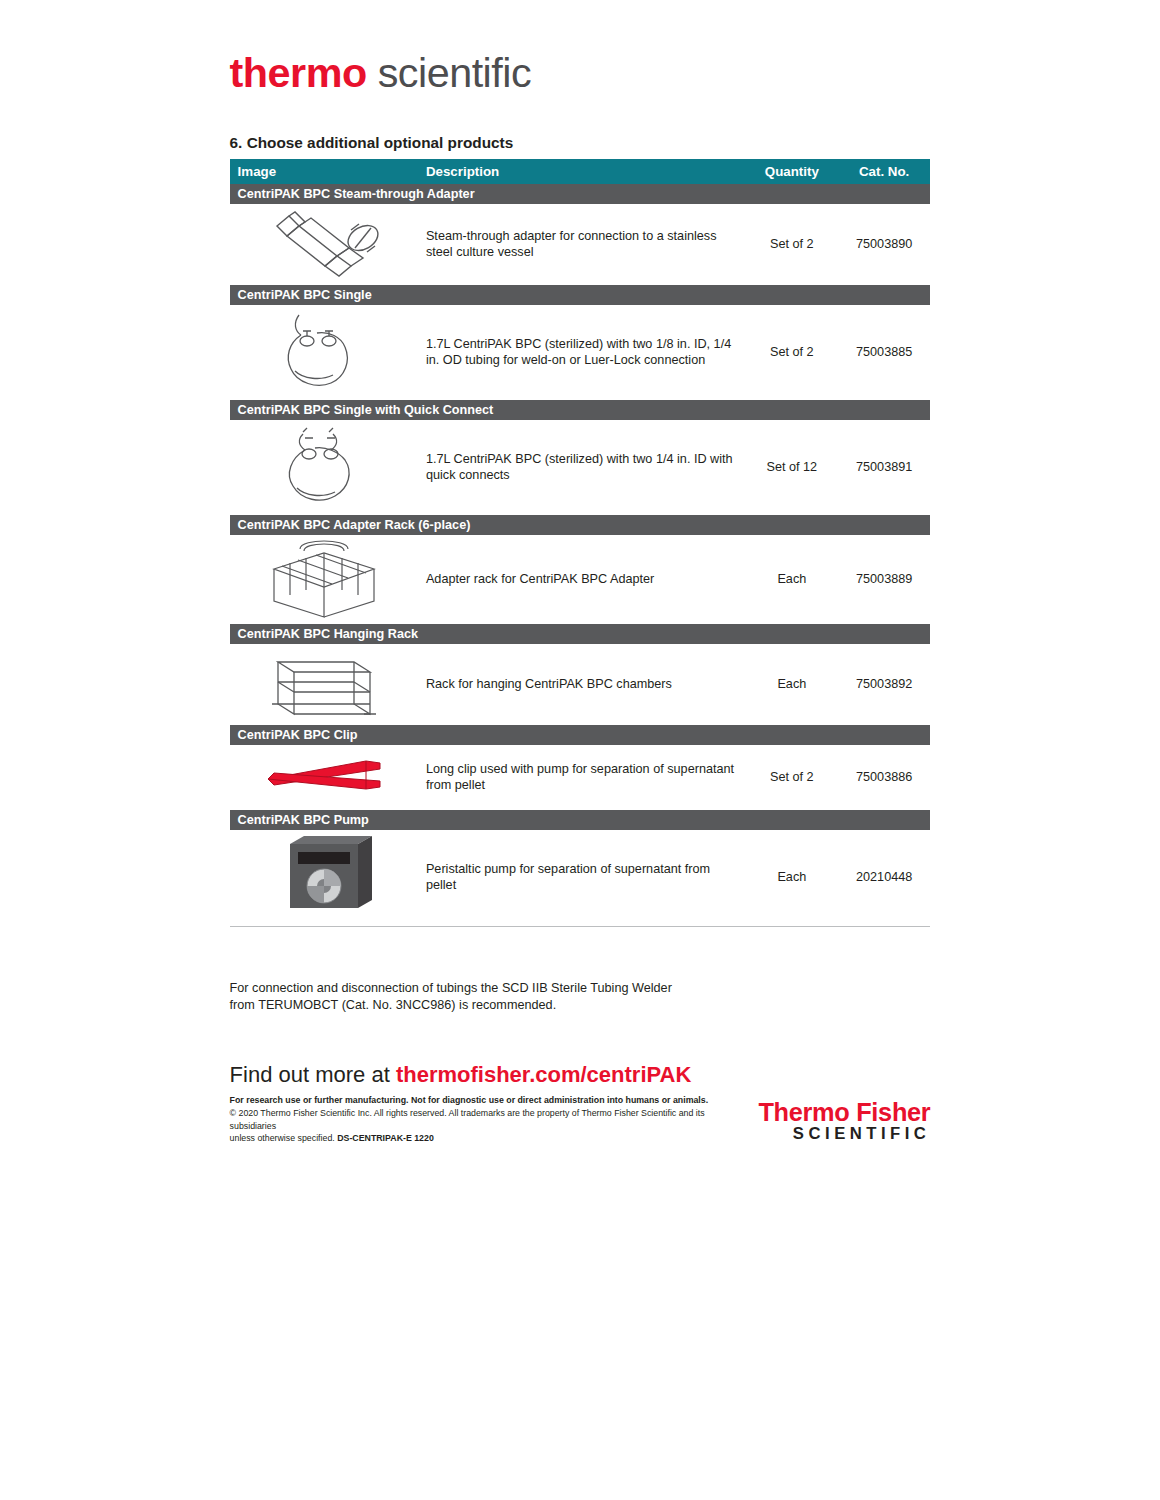thermo scientific
6. Choose additional optional products
| Image | Description | Quantity | Cat. No. |
| --- | --- | --- | --- |
| CentriPAK BPC Steam-through Adapter |
| | Steam-through adapter for connection to a stainless steel culture vessel | Set of 2 | 75003890 |
| CentriPAK BPC Single |
| | 1.7L CentriPAK BPC (sterilized) with two 1/8 in. ID, 1/4 in. OD tubing for weld-on or Luer-Lock connection | Set of 2 | 75003885 |
| CentriPAK BPC Single with Quick Connect |
| | 1.7L CentriPAK BPC (sterilized) with two 1/4 in. ID with quick connects | Set of 12 | 75003891 |
| CentriPAK BPC Adapter Rack (6-place) |
| | Adapter rack for CentriPAK BPC Adapter | Each | 75003889 |
| CentriPAK BPC Hanging Rack |
| | Rack for hanging CentriPAK BPC chambers | Each | 75003892 |
| CentriPAK BPC Clip |
| | Long clip used with pump for separation of supernatant from pellet | Set of 2 | 75003886 |
| CentriPAK BPC Pump |
| | Peristaltic pump for separation of supernatant from pellet | Each | 20210448 |
For connection and disconnection of tubings the SCD IIB Sterile Tubing Welder
from TERUMOBCT (Cat. No. 3NCC986) is recommended.
Find out more at thermofisher.com/centriPAK
For research use or further manufacturing. Not for diagnostic use or direct administration into humans or animals.
© 2020 Thermo Fisher Scientific Inc. All rights reserved. All trademarks are the property of Thermo Fisher Scientific and its subsidiaries
unless otherwise specified. DS-CENTRIPAK-E 1220
Thermo Fisher SCIENTIFIC